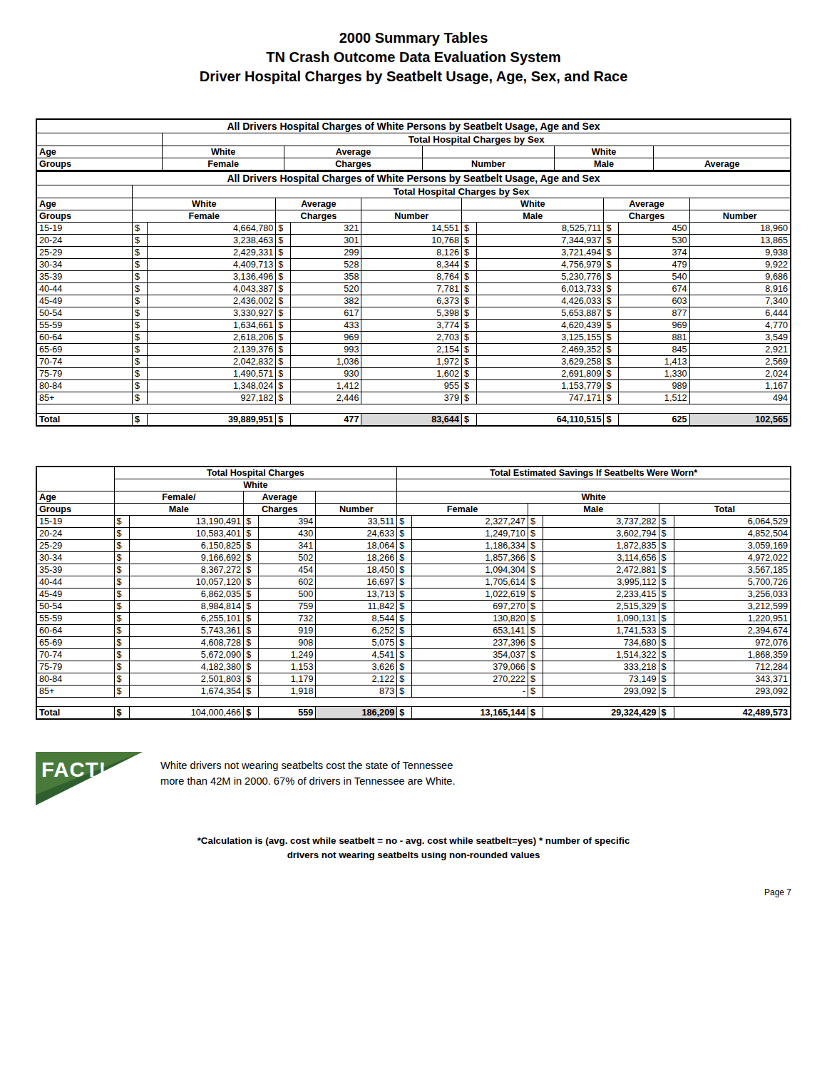2000 Summary Tables
TN Crash Outcome Data Evaluation System
Driver Hospital Charges by Seatbelt Usage, Age, Sex, and Race
| All Drivers Hospital Charges of White Persons by Seatbelt Usage, Age and Sex |
| | Total Hospital Charges by Sex |
| Age | White | Average | | White | |
| Groups | Female | Charges | Number | Male | Average |
| All Drivers Hospital Charges of White Persons by Seatbelt Usage, Age and Sex |
| | Total Hospital Charges by Sex |
| Age | White | Average | | White | Average | |
| Groups | Female | Charges | Number | Male | Charges | Number |
| 15-19 | $ | 4,664,780 | $ | 321 | 14,551 | $ | 8,525,711 | $ | 450 | 18,960 |
| 20-24 | $ | 3,238,463 | $ | 301 | 10,768 | $ | 7,344,937 | $ | 530 | 13,865 |
| 25-29 | $ | 2,429,331 | $ | 299 | 8,126 | $ | 3,721,494 | $ | 374 | 9,938 |
| 30-34 | $ | 4,409,713 | $ | 528 | 8,344 | $ | 4,756,979 | $ | 479 | 9,922 |
| 35-39 | $ | 3,136,496 | $ | 358 | 8,764 | $ | 5,230,776 | $ | 540 | 9,686 |
| 40-44 | $ | 4,043,387 | $ | 520 | 7,781 | $ | 6,013,733 | $ | 674 | 8,916 |
| 45-49 | $ | 2,436,002 | $ | 382 | 6,373 | $ | 4,426,033 | $ | 603 | 7,340 |
| 50-54 | $ | 3,330,927 | $ | 617 | 5,398 | $ | 5,653,887 | $ | 877 | 6,444 |
| 55-59 | $ | 1,634,661 | $ | 433 | 3,774 | $ | 4,620,439 | $ | 969 | 4,770 |
| 60-64 | $ | 2,618,206 | $ | 969 | 2,703 | $ | 3,125,155 | $ | 881 | 3,549 |
| 65-69 | $ | 2,139,376 | $ | 993 | 2,154 | $ | 2,469,352 | $ | 845 | 2,921 |
| 70-74 | $ | 2,042,832 | $ | 1,036 | 1,972 | $ | 3,629,258 | $ | 1,413 | 2,569 |
| 75-79 | $ | 1,490,571 | $ | 930 | 1,602 | $ | 2,691,809 | $ | 1,330 | 2,024 |
| 80-84 | $ | 1,348,024 | $ | 1,412 | 955 | $ | 1,153,779 | $ | 989 | 1,167 |
| 85+ | $ | 927,182 | $ | 2,446 | 379 | $ | 747,171 | $ | 1,512 | 494 |
| Total | $ | 39,889,951 | $ | 477 | 83,644 | $ | 64,110,515 | $ | 625 | 102,565 |
| | Total Hospital Charges | Total Estimated Savings If Seatbelts Were Worn* |
| | White | |
| Age | Female/ | Average | | White |
| Groups | Male | Charges | Number | Female | Male | Total |
| 15-19 | $ | 13,190,491 | $ | 394 | 33,511 | $ | 2,327,247 | $ | 3,737,282 | $ | 6,064,529 |
| 20-24 | $ | 10,583,401 | $ | 430 | 24,633 | $ | 1,249,710 | $ | 3,602,794 | $ | 4,852,504 |
| 25-29 | $ | 6,150,825 | $ | 341 | 18,064 | $ | 1,186,334 | $ | 1,872,835 | $ | 3,059,169 |
| 30-34 | $ | 9,166,692 | $ | 502 | 18,266 | $ | 1,857,366 | $ | 3,114,656 | $ | 4,972,022 |
| 35-39 | $ | 8,367,272 | $ | 454 | 18,450 | $ | 1,094,304 | $ | 2,472,881 | $ | 3,567,185 |
| 40-44 | $ | 10,057,120 | $ | 602 | 16,697 | $ | 1,705,614 | $ | 3,995,112 | $ | 5,700,726 |
| 45-49 | $ | 6,862,035 | $ | 500 | 13,713 | $ | 1,022,619 | $ | 2,233,415 | $ | 3,256,033 |
| 50-54 | $ | 8,984,814 | $ | 759 | 11,842 | $ | 697,270 | $ | 2,515,329 | $ | 3,212,599 |
| 55-59 | $ | 6,255,101 | $ | 732 | 8,544 | $ | 130,820 | $ | 1,090,131 | $ | 1,220,951 |
| 60-64 | $ | 5,743,361 | $ | 919 | 6,252 | $ | 653,141 | $ | 1,741,533 | $ | 2,394,674 |
| 65-69 | $ | 4,608,728 | $ | 908 | 5,075 | $ | 237,396 | $ | 734,680 | $ | 972,076 |
| 70-74 | $ | 5,672,090 | $ | 1,249 | 4,541 | $ | 354,037 | $ | 1,514,322 | $ | 1,868,359 |
| 75-79 | $ | 4,182,380 | $ | 1,153 | 3,626 | $ | 379,066 | $ | 333,218 | $ | 712,284 |
| 80-84 | $ | 2,501,803 | $ | 1,179 | 2,122 | $ | 270,222 | $ | 73,149 | $ | 343,371 |
| 85+ | $ | 1,674,354 | $ | 1,918 | 873 | $ | - | $ | 293,092 | $ | 293,092 |
| Total | $ | 104,000,466 | $ | 559 | 186,209 | $ | 13,165,144 | $ | 29,324,429 | $ | 42,489,573 |
FACT!
White drivers not wearing seatbelts cost the state of Tennessee
more than 42M in 2000. 67% of drivers in Tennessee are White.
*Calculation is (avg. cost while seatbelt = no - avg. cost while seatbelt=yes) * number of specific
drivers not wearing seatbelts using non-rounded values
Page 7